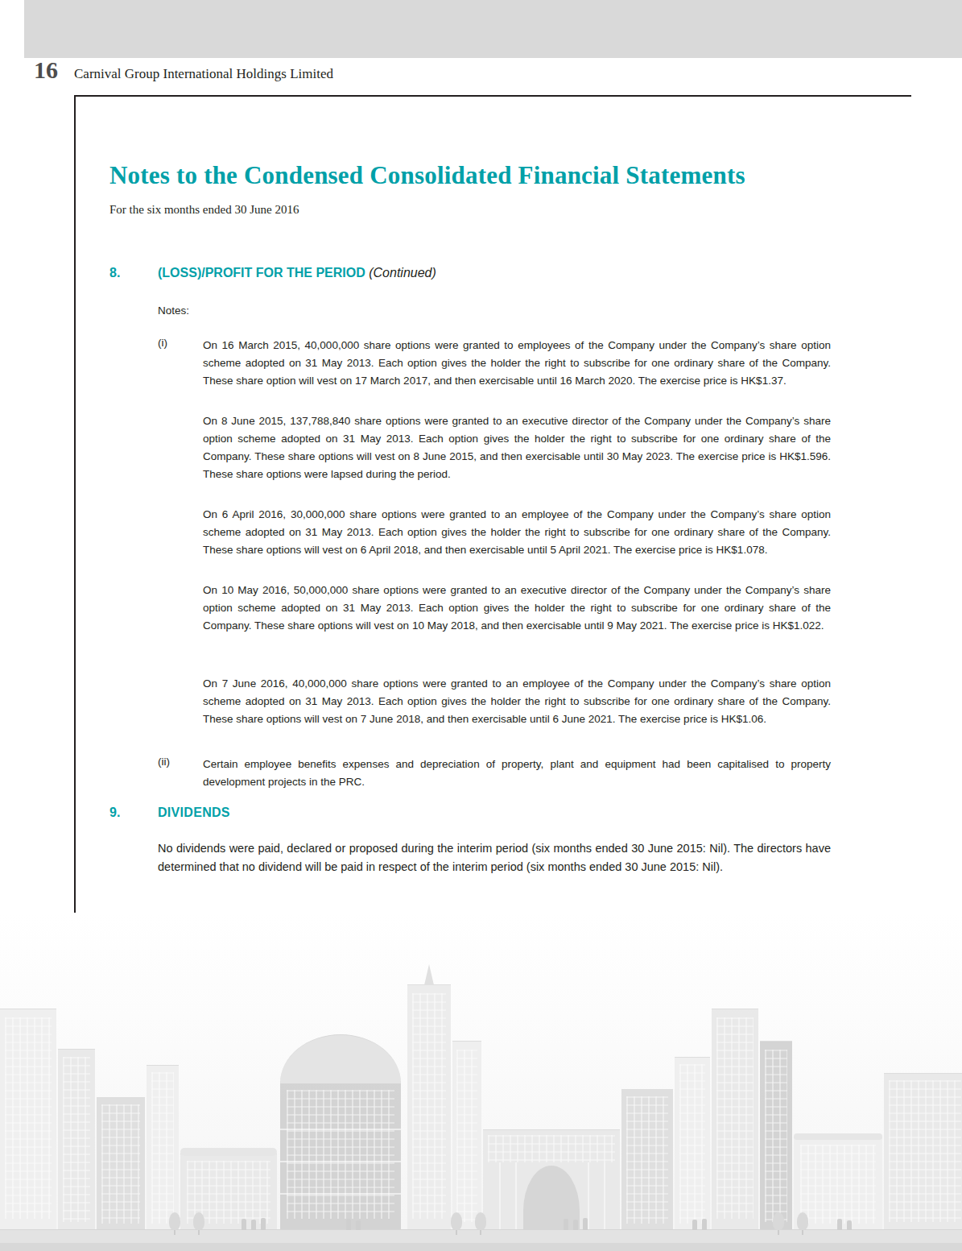16
Carnival Group International Holdings Limited
Notes to the Condensed Consolidated Financial Statements
For the six months ended 30 June 2016
8.
(LOSS)/PROFIT FOR THE PERIOD (Continued)
Notes:
(i)
On 16 March 2015, 40,000,000 share options were granted to employees of the Company under the Company’s share option scheme adopted on 31 May 2013. Each option gives the holder the right to subscribe for one ordinary share of the Company. These share option will vest on 17 March 2017, and then exercisable until 16 March 2020. The exercise price is HK$1.37.
On 8 June 2015, 137,788,840 share options were granted to an executive director of the Company under the Company’s share option scheme adopted on 31 May 2013. Each option gives the holder the right to subscribe for one ordinary share of the Company. These share options will vest on 8 June 2015, and then exercisable until 30 May 2023. The exercise price is HK$1.596. These share options were lapsed during the period.
On 6 April 2016, 30,000,000 share options were granted to an employee of the Company under the Company’s share option scheme adopted on 31 May 2013. Each option gives the holder the right to subscribe for one ordinary share of the Company. These share options will vest on 6 April 2018, and then exercisable until 5 April 2021. The exercise price is HK$1.078.
On 10 May 2016, 50,000,000 share options were granted to an executive director of the Company under the Company’s share option scheme adopted on 31 May 2013. Each option gives the holder the right to subscribe for one ordinary share of the Company. These share options will vest on 10 May 2018, and then exercisable until 9 May 2021. The exercise price is HK$1.022.
On 7 June 2016, 40,000,000 share options were granted to an employee of the Company under the Company’s share option scheme adopted on 31 May 2013. Each option gives the holder the right to subscribe for one ordinary share of the Company. These share options will vest on 7 June 2018, and then exercisable until 6 June 2021. The exercise price is HK$1.06.
(ii)
Certain employee benefits expenses and depreciation of property, plant and equipment had been capitalised to property development projects in the PRC.
9.
DIVIDENDS
No dividends were paid, declared or proposed during the interim period (six months ended 30 June 2015: Nil). The directors have determined that no dividend will be paid in respect of the interim period (six months ended 30 June 2015: Nil).